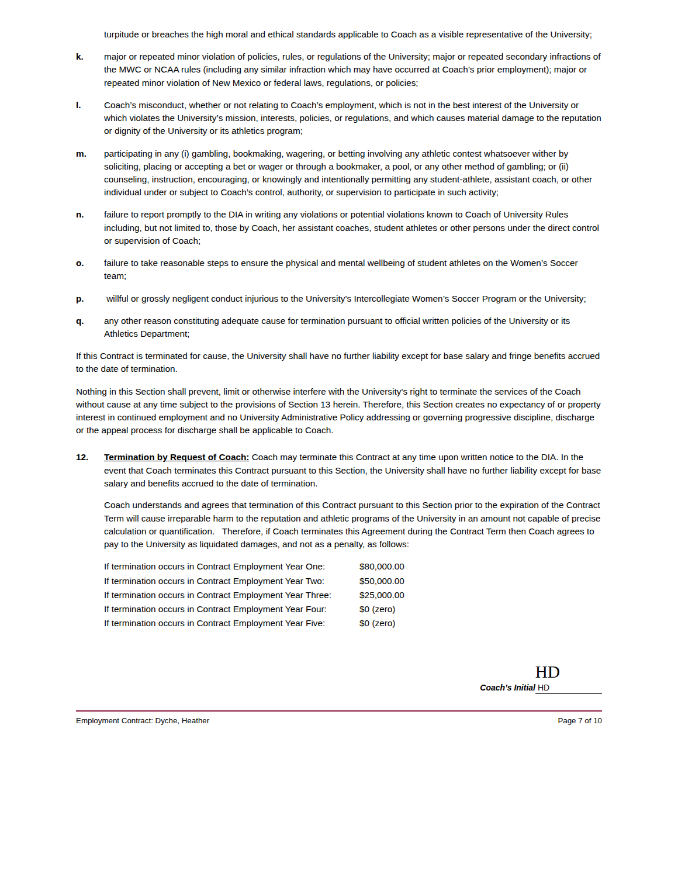turpitude or breaches the high moral and ethical standards applicable to Coach as a visible representative of the University;
k. major or repeated minor violation of policies, rules, or regulations of the University; major or repeated secondary infractions of the MWC or NCAA rules (including any similar infraction which may have occurred at Coach’s prior employment); major or repeated minor violation of New Mexico or federal laws, regulations, or policies;
l. Coach’s misconduct, whether or not relating to Coach’s employment, which is not in the best interest of the University or which violates the University’s mission, interests, policies, or regulations, and which causes material damage to the reputation or dignity of the University or its athletics program;
m. participating in any (i) gambling, bookmaking, wagering, or betting involving any athletic contest whatsoever wither by soliciting, placing or accepting a bet or wager or through a bookmaker, a pool, or any other method of gambling; or (ii) counseling, instruction, encouraging, or knowingly and intentionally permitting any student-athlete, assistant coach, or other individual under or subject to Coach’s control, authority, or supervision to participate in such activity;
n. failure to report promptly to the DIA in writing any violations or potential violations known to Coach of University Rules including, but not limited to, those by Coach, her assistant coaches, student athletes or other persons under the direct control or supervision of Coach;
o. failure to take reasonable steps to ensure the physical and mental wellbeing of student athletes on the Women’s Soccer team;
p. willful or grossly negligent conduct injurious to the University’s Intercollegiate Women’s Soccer Program or the University;
q. any other reason constituting adequate cause for termination pursuant to official written policies of the University or its Athletics Department;
If this Contract is terminated for cause, the University shall have no further liability except for base salary and fringe benefits accrued to the date of termination.
Nothing in this Section shall prevent, limit or otherwise interfere with the University’s right to terminate the services of the Coach without cause at any time subject to the provisions of Section 13 herein. Therefore, this Section creates no expectancy of or property interest in continued employment and no University Administrative Policy addressing or governing progressive discipline, discharge or the appeal process for discharge shall be applicable to Coach.
12.
Termination by Request of Coach:
Coach may terminate this Contract at any time upon written notice to the DIA. In the event that Coach terminates this Contract pursuant to this Section, the University shall have no further liability except for base salary and benefits accrued to the date of termination.
Coach understands and agrees that termination of this Contract pursuant to this Section prior to the expiration of the Contract Term will cause irreparable harm to the reputation and athletic programs of the University in an amount not capable of precise calculation or quantification. Therefore, if Coach terminates this Agreement during the Contract Term then Coach agrees to pay to the University as liquidated damages, and not as a penalty, as follows:
| If termination occurs in Contract Employment Year One: | $80,000.00 |
| If termination occurs in Contract Employment Year Two: | $50,000.00 |
| If termination occurs in Contract Employment Year Three: | $25,000.00 |
| If termination occurs in Contract Employment Year Four: | $0 (zero) |
| If termination occurs in Contract Employment Year Five: | $0 (zero) |
HD
Coach’s Initial HD
Employment Contract: Dyche, Heather Page 7 of 10